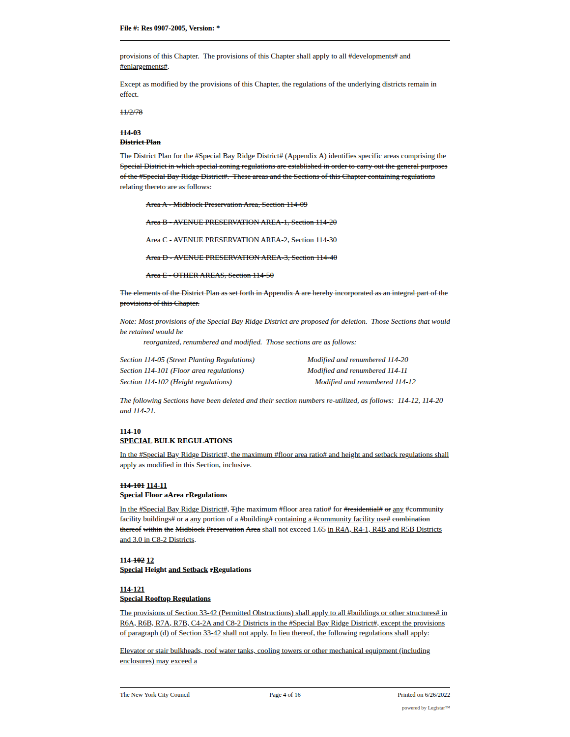File #: Res 0907-2005, Version: *
provisions of this Chapter. The provisions of this Chapter shall apply to all #developments# and #enlargements#.
Except as modified by the provisions of this Chapter, the regulations of the underlying districts remain in effect.
11/2/78
114-03 District Plan
The District Plan for the #Special Bay Ridge District# (Appendix A) identifies specific areas comprising the Special District in which special zoning regulations are established in order to carry out the general purposes of the #Special Bay Ridge District#. These areas and the Sections of this Chapter containing regulations relating thereto are as follows:
Area A - Midblock Preservation Area, Section 114-09
Area B - AVENUE PRESERVATION AREA-1, Section 114-20
Area C - AVENUE PRESERVATION AREA-2, Section 114-30
Area D - AVENUE PRESERVATION AREA-3, Section 114-40
Area E - OTHER AREAS, Section 114-50
The elements of the District Plan as set forth in Appendix A are hereby incorporated as an integral part of the provisions of this Chapter.
Note: Most provisions of the Special Bay Ridge District are proposed for deletion. Those Sections that would be retained would be reorganized, renumbered and modified. Those sections are as follows:
| Section 114-05 (Street Planting Regulations) | Modified and renumbered 114-20 |
| Section 114-101 (Floor area regulations) | Modified and renumbered 114-11 |
| Section 114-102 (Height regulations) | Modified and renumbered 114-12 |
The following Sections have been deleted and their section numbers re-utilized, as follows: 114-12, 114-20 and 114-21.
114-10 SPECIAL BULK REGULATIONS
In the #Special Bay Ridge District#, the maximum #floor area ratio# and height and setback regulations shall apply as modified in this Section, inclusive.
114-101 114-11 Special Floor aArea rRegulations
In the #Special Bay Ridge District#, Tthe maximum #floor area ratio# for #residential# or any #community facility buildings# or a any portion of a #building# containing a #community facility use# combination thereof within the Midblock Preservation Area shall not exceed 1.65 in R4A, R4-1, R4B and R5B Districts and 3.0 in C8-2 Districts.
114-102 12 Special Height and Setback rRegulations
114-121 Special Rooftop Regulations
The provisions of Section 33-42 (Permitted Obstructions) shall apply to all #buildings or other structures# in R6A, R6B, R7A, R7B, C4-2A and C8-2 Districts in the #Special Bay Ridge District#, except the provisions of paragraph (d) of Section 33-42 shall not apply. In lieu thereof, the following regulations shall apply:
Elevator or stair bulkheads, roof water tanks, cooling towers or other mechanical equipment (including enclosures) may exceed a
The New York City Council
Page 4 of 16
Printed on 6/26/2022
powered by Legistar™